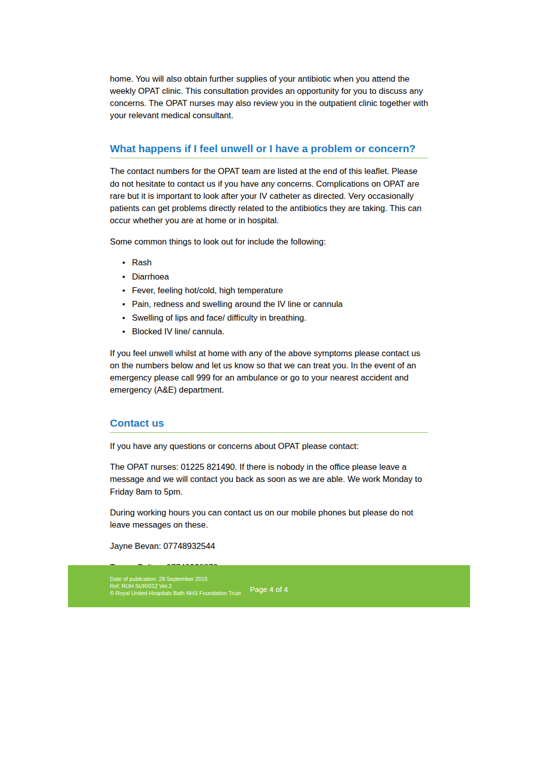home. You will also obtain further supplies of your antibiotic when you attend the weekly OPAT clinic. This consultation provides an opportunity for you to discuss any concerns. The OPAT nurses may also review you in the outpatient clinic together with your relevant medical consultant.
What happens if I feel unwell or I have a problem or concern?
The contact numbers for the OPAT team are listed at the end of this leaflet. Please do not hesitate to contact us if you have any concerns. Complications on OPAT are rare but it is important to look after your IV catheter as directed. Very occasionally patients can get problems directly related to the antibiotics they are taking. This can occur whether you are at home or in hospital.
Some common things to look out for include the following:
Rash
Diarrhoea
Fever, feeling hot/cold, high temperature
Pain, redness and swelling around the IV line or cannula
Swelling of lips and face/ difficulty in breathing.
Blocked IV line/ cannula.
If you feel unwell whilst at home with any of the above symptoms please contact us on the numbers below and let us know so that we can treat you. In the event of an emergency please call 999 for an ambulance or go to your nearest accident and emergency (A&E) department.
Contact us
If you have any questions or concerns about OPAT please contact:
The OPAT nurses: 01225 821490. If there is nobody in the office please leave a message and we will contact you back as soon as we are able. We work Monday to Friday 8am to 5pm.
During working hours you can contact us on our mobile phones but please do not leave messages on these.
Jayne Bevan: 07748932544
Teresa Bolton: 07748938870
The OPAT clinic is based in Main Xray B7, please go to reception and ask for the OPAT nurses.
Date of publication: 28 September 2015
Ref: RUH SUR/012 Ver.2
© Royal United Hospitals Bath NHS Foundation Trust
Page 4 of 4